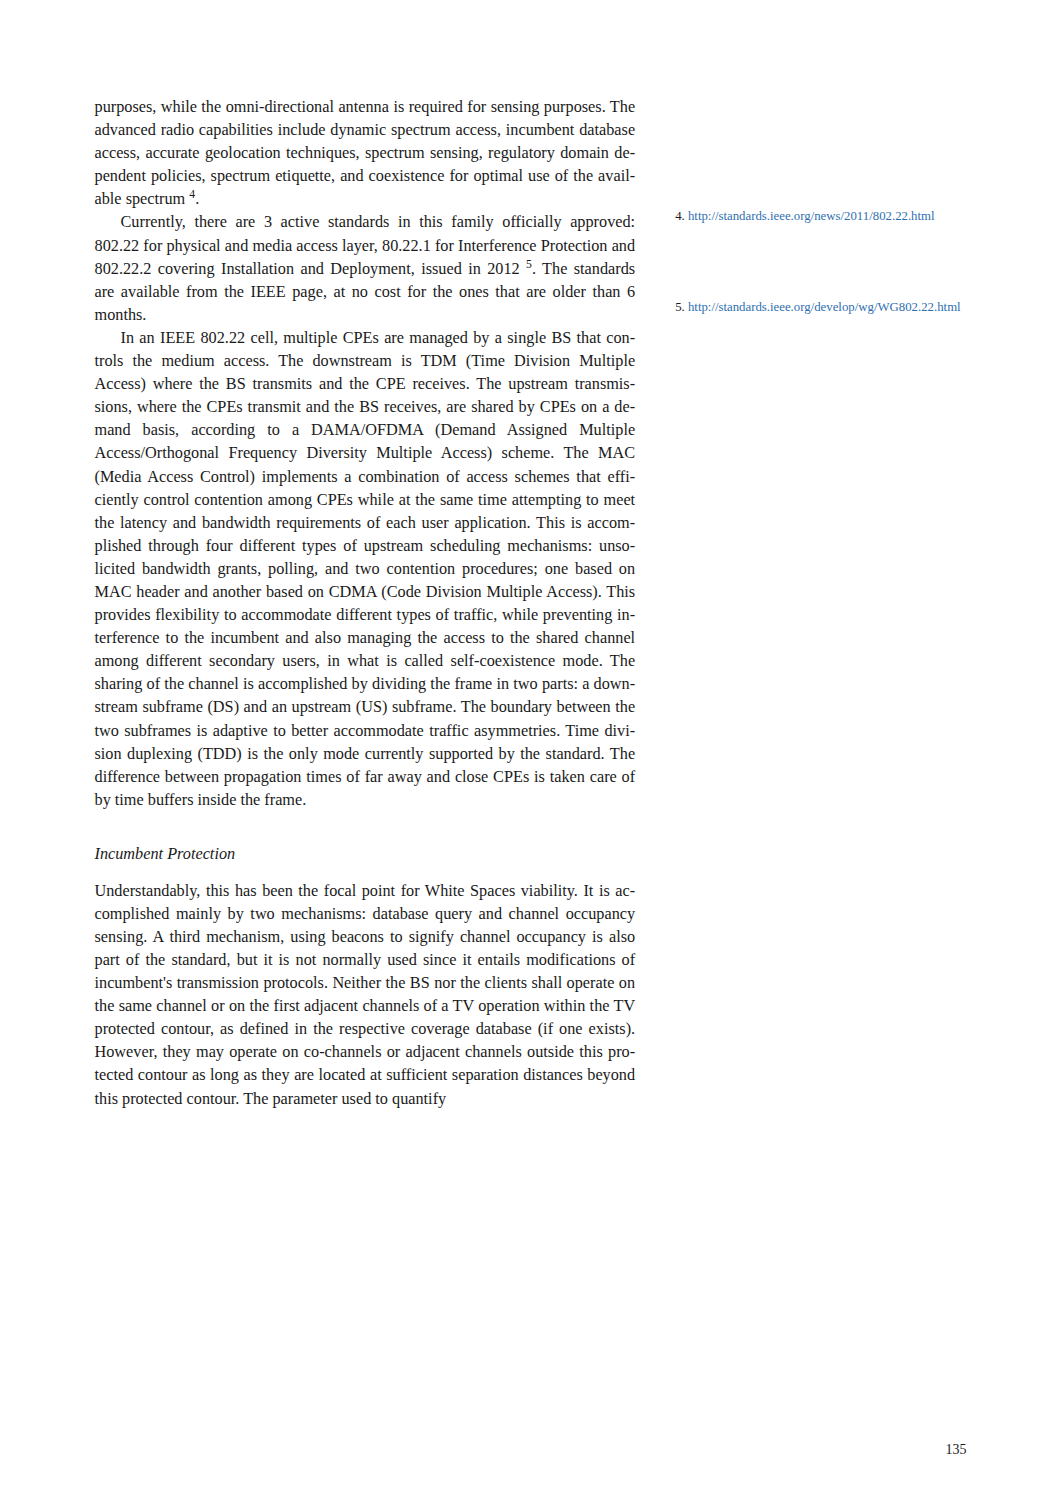purposes, while the omni-directional antenna is required for sensing purposes. The advanced radio capabilities include dynamic spectrum access, incumbent database access, accurate geolocation techniques, spectrum sensing, regulatory domain dependent policies, spectrum etiquette, and coexistence for optimal use of the available spectrum 4.
Currently, there are 3 active standards in this family officially approved: 802.22 for physical and media access layer, 80.22.1 for Interference Protection and 802.22.2 covering Installation and Deployment, issued in 2012 5. The standards are available from the IEEE page, at no cost for the ones that are older than 6 months.
In an IEEE 802.22 cell, multiple CPEs are managed by a single BS that controls the medium access. The downstream is TDM (Time Division Multiple Access) where the BS transmits and the CPE receives. The upstream transmissions, where the CPEs transmit and the BS receives, are shared by CPEs on a demand basis, according to a DAMA/OFDMA (Demand Assigned Multiple Access/Orthogonal Frequency Diversity Multiple Access) scheme. The MAC (Media Access Control) implements a combination of access schemes that efficiently control contention among CPEs while at the same time attempting to meet the latency and bandwidth requirements of each user application. This is accomplished through four different types of upstream scheduling mechanisms: unsolicited bandwidth grants, polling, and two contention procedures; one based on MAC header and another based on CDMA (Code Division Multiple Access). This provides flexibility to accommodate different types of traffic, while preventing interference to the incumbent and also managing the access to the shared channel among different secondary users, in what is called self-coexistence mode. The sharing of the channel is accomplished by dividing the frame in two parts: a downstream subframe (DS) and an upstream (US) subframe. The boundary between the two subframes is adaptive to better accommodate traffic asymmetries. Time division duplexing (TDD) is the only mode currently supported by the standard. The difference between propagation times of far away and close CPEs is taken care of by time buffers inside the frame.
Incumbent Protection
Understandably, this has been the focal point for White Spaces viability. It is accomplished mainly by two mechanisms: database query and channel occupancy sensing. A third mechanism, using beacons to signify channel occupancy is also part of the standard, but it is not normally used since it entails modifications of incumbent's transmission protocols. Neither the BS nor the clients shall operate on the same channel or on the first adjacent channels of a TV operation within the TV protected contour, as defined in the respective coverage database (if one exists). However, they may operate on co-channels or adjacent channels outside this protected contour as long as they are located at sufficient separation distances beyond this protected contour. The parameter used to quantify
4. http://standards.ieee.org/news/2011/802.22.html
5. http://standards.ieee.org/develop/wg/WG802.22.html
135